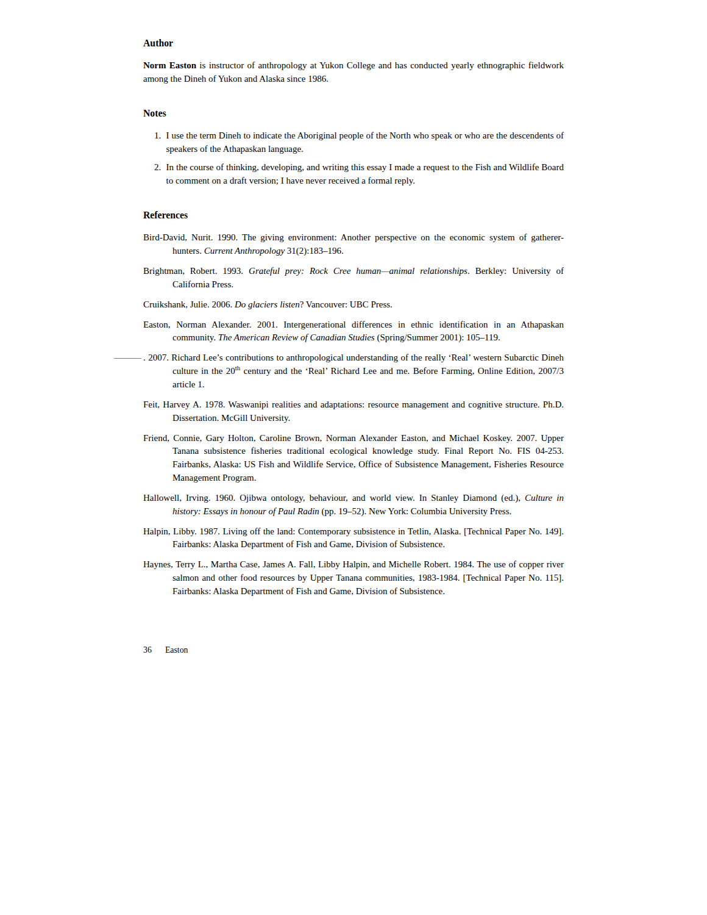Author
Norm Easton is instructor of anthropology at Yukon College and has conducted yearly ethnographic fieldwork among the Dineh of Yukon and Alaska since 1986.
Notes
I use the term Dineh to indicate the Aboriginal people of the North who speak or who are the descendents of speakers of the Athapaskan language.
In the course of thinking, developing, and writing this essay I made a request to the Fish and Wildlife Board to comment on a draft version; I have never received a formal reply.
References
Bird-David, Nurit. 1990. The giving environment: Another perspective on the economic system of gatherer-hunters. Current Anthropology 31(2):183–196.
Brightman, Robert. 1993. Grateful prey: Rock Cree human—animal relationships. Berkley: University of California Press.
Cruikshank, Julie. 2006. Do glaciers listen? Vancouver: UBC Press.
Easton, Norman Alexander. 2001. Intergenerational differences in ethnic identification in an Athapaskan community. The American Review of Canadian Studies (Spring/Summer 2001): 105–119.
———. 2007. Richard Lee’s contributions to anthropological understanding of the really ‘Real’ western Subarctic Dineh culture in the 20th century and the ‘Real’ Richard Lee and me. Before Farming, Online Edition, 2007/3 article 1.
Feit, Harvey A. 1978. Waswanipi realities and adaptations: resource management and cognitive structure. Ph.D. Dissertation. McGill University.
Friend, Connie, Gary Holton, Caroline Brown, Norman Alexander Easton, and Michael Koskey. 2007. Upper Tanana subsistence fisheries traditional ecological knowledge study. Final Report No. FIS 04-253. Fairbanks, Alaska: US Fish and Wildlife Service, Office of Subsistence Management, Fisheries Resource Management Program.
Hallowell, Irving. 1960. Ojibwa ontology, behaviour, and world view. In Stanley Diamond (ed.), Culture in history: Essays in honour of Paul Radin (pp. 19–52). New York: Columbia University Press.
Halpin, Libby. 1987. Living off the land: Contemporary subsistence in Tetlin, Alaska. [Technical Paper No. 149]. Fairbanks: Alaska Department of Fish and Game, Division of Subsistence.
Haynes, Terry L., Martha Case, James A. Fall, Libby Halpin, and Michelle Robert. 1984. The use of copper river salmon and other food resources by Upper Tanana communities, 1983-1984. [Technical Paper No. 115]. Fairbanks: Alaska Department of Fish and Game, Division of Subsistence.
36 Easton